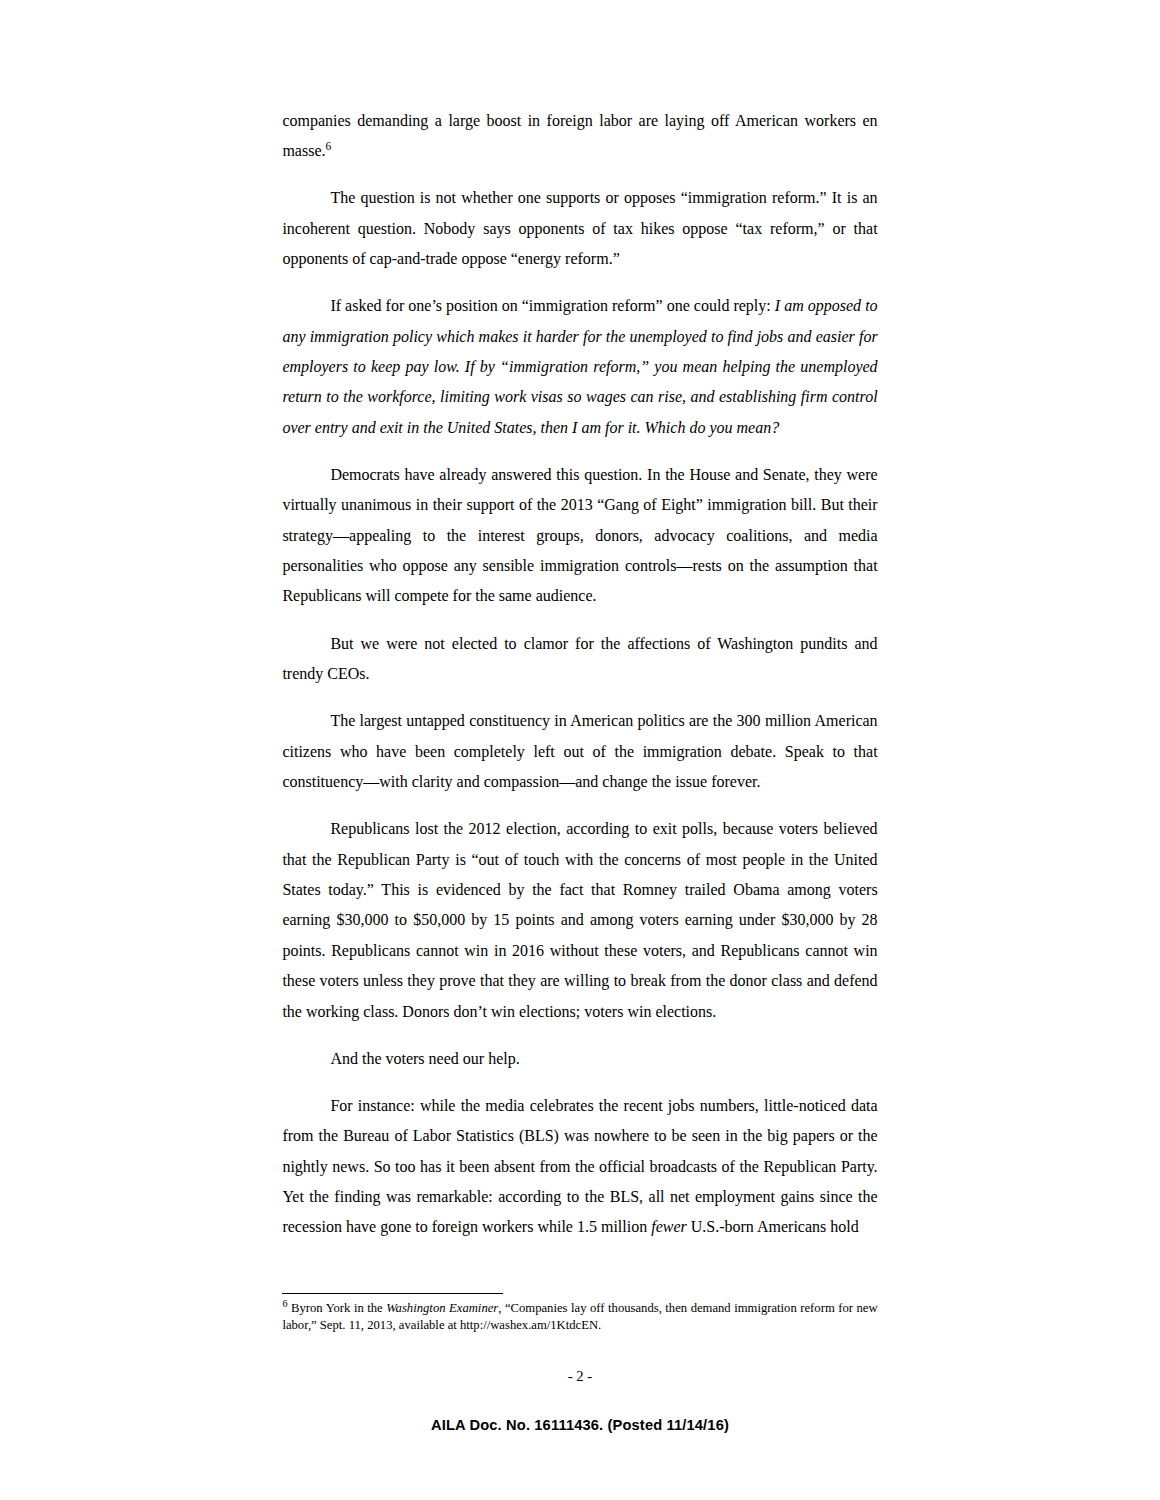companies demanding a large boost in foreign labor are laying off American workers en masse.6
The question is not whether one supports or opposes “immigration reform.” It is an incoherent question. Nobody says opponents of tax hikes oppose “tax reform,” or that opponents of cap-and-trade oppose “energy reform.”
If asked for one’s position on “immigration reform” one could reply: I am opposed to any immigration policy which makes it harder for the unemployed to find jobs and easier for employers to keep pay low. If by “immigration reform,” you mean helping the unemployed return to the workforce, limiting work visas so wages can rise, and establishing firm control over entry and exit in the United States, then I am for it. Which do you mean?
Democrats have already answered this question. In the House and Senate, they were virtually unanimous in their support of the 2013 “Gang of Eight” immigration bill. But their strategy—appealing to the interest groups, donors, advocacy coalitions, and media personalities who oppose any sensible immigration controls—rests on the assumption that Republicans will compete for the same audience.
But we were not elected to clamor for the affections of Washington pundits and trendy CEOs.
The largest untapped constituency in American politics are the 300 million American citizens who have been completely left out of the immigration debate. Speak to that constituency—with clarity and compassion—and change the issue forever.
Republicans lost the 2012 election, according to exit polls, because voters believed that the Republican Party is “out of touch with the concerns of most people in the United States today.” This is evidenced by the fact that Romney trailed Obama among voters earning $30,000 to $50,000 by 15 points and among voters earning under $30,000 by 28 points. Republicans cannot win in 2016 without these voters, and Republicans cannot win these voters unless they prove that they are willing to break from the donor class and defend the working class. Donors don’t win elections; voters win elections.
And the voters need our help.
For instance: while the media celebrates the recent jobs numbers, little-noticed data from the Bureau of Labor Statistics (BLS) was nowhere to be seen in the big papers or the nightly news. So too has it been absent from the official broadcasts of the Republican Party. Yet the finding was remarkable: according to the BLS, all net employment gains since the recession have gone to foreign workers while 1.5 million fewer U.S.-born Americans hold
6 Byron York in the Washington Examiner, “Companies lay off thousands, then demand immigration reform for new labor,” Sept. 11, 2013, available at http://washex.am/1KtdcEN.
- 2 -
AILA Doc. No. 16111436. (Posted 11/14/16)